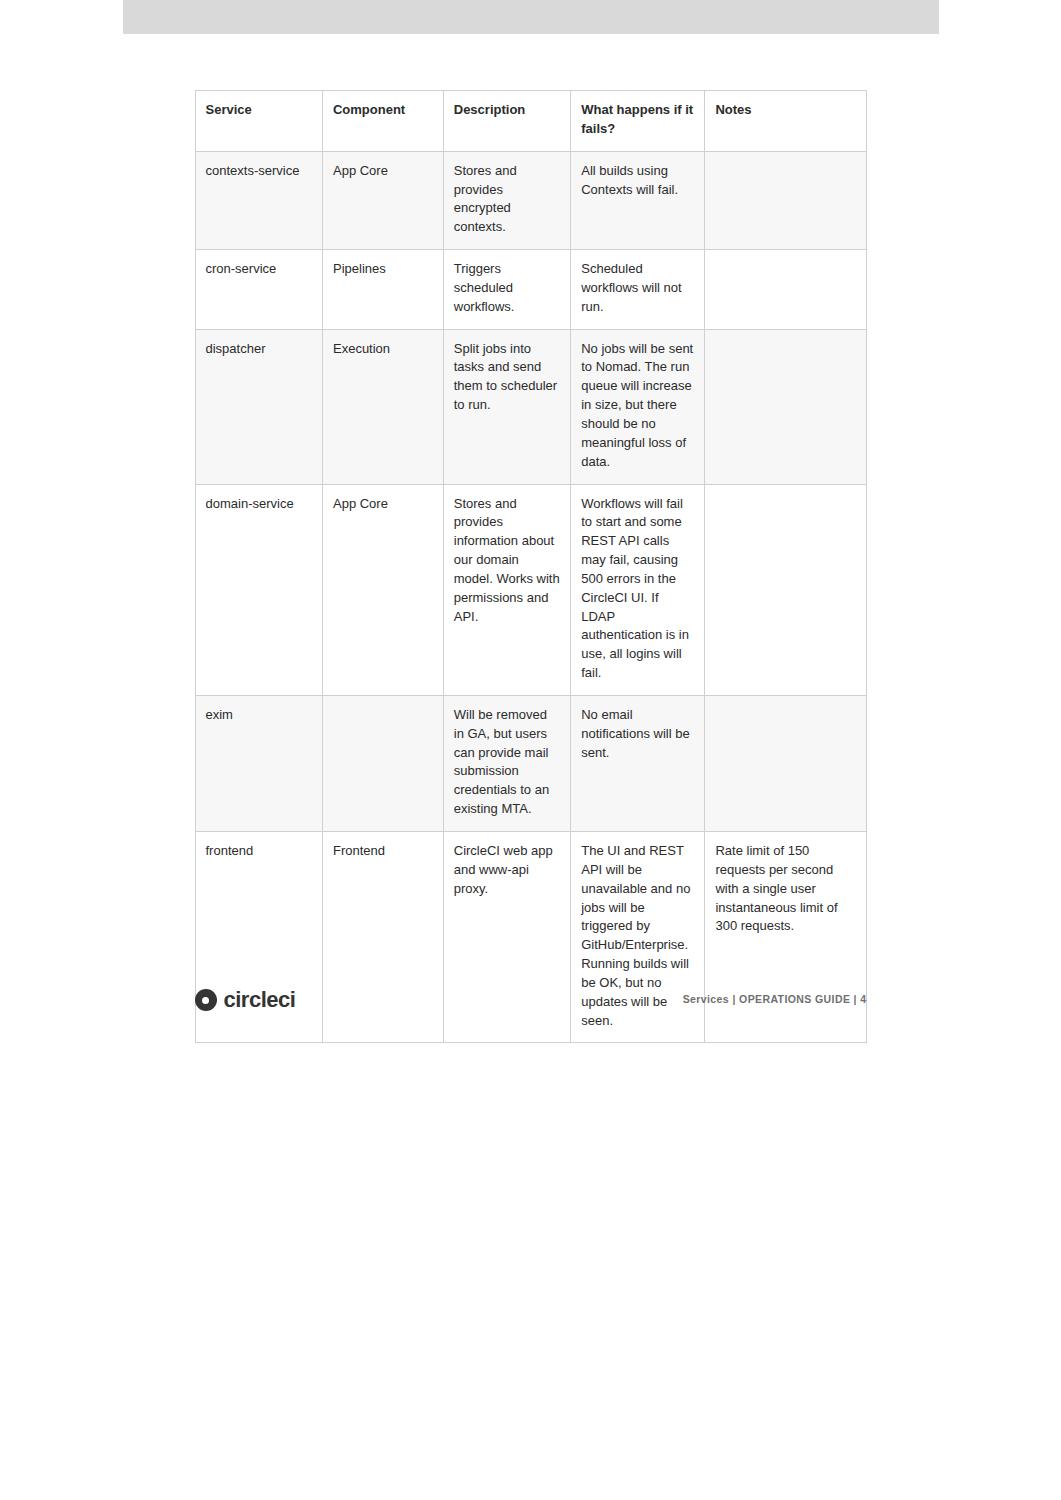| Service | Component | Description | What happens if it fails? | Notes |
| --- | --- | --- | --- | --- |
| contexts-service | App Core | Stores and provides encrypted contexts. | All builds using Contexts will fail. | |
| cron-service | Pipelines | Triggers scheduled workflows. | Scheduled workflows will not run. | |
| dispatcher | Execution | Split jobs into tasks and send them to scheduler to run. | No jobs will be sent to Nomad. The run queue will increase in size, but there should be no meaningful loss of data. | |
| domain-service | App Core | Stores and provides information about our domain model. Works with permissions and API. | Workflows will fail to start and some REST API calls may fail, causing 500 errors in the CircleCI UI. If LDAP authentication is in use, all logins will fail. | |
| exim | | Will be removed in GA, but users can provide mail submission credentials to an existing MTA. | No email notifications will be sent. | |
| frontend | Frontend | CircleCI web app and www-api proxy. | The UI and REST API will be unavailable and no jobs will be triggered by GitHub/Enterprise. Running builds will be OK, but no updates will be seen. | Rate limit of 150 requests per second with a single user instantaneous limit of 300 requests. |
circleci
Services | OPERATIONS GUIDE | 4